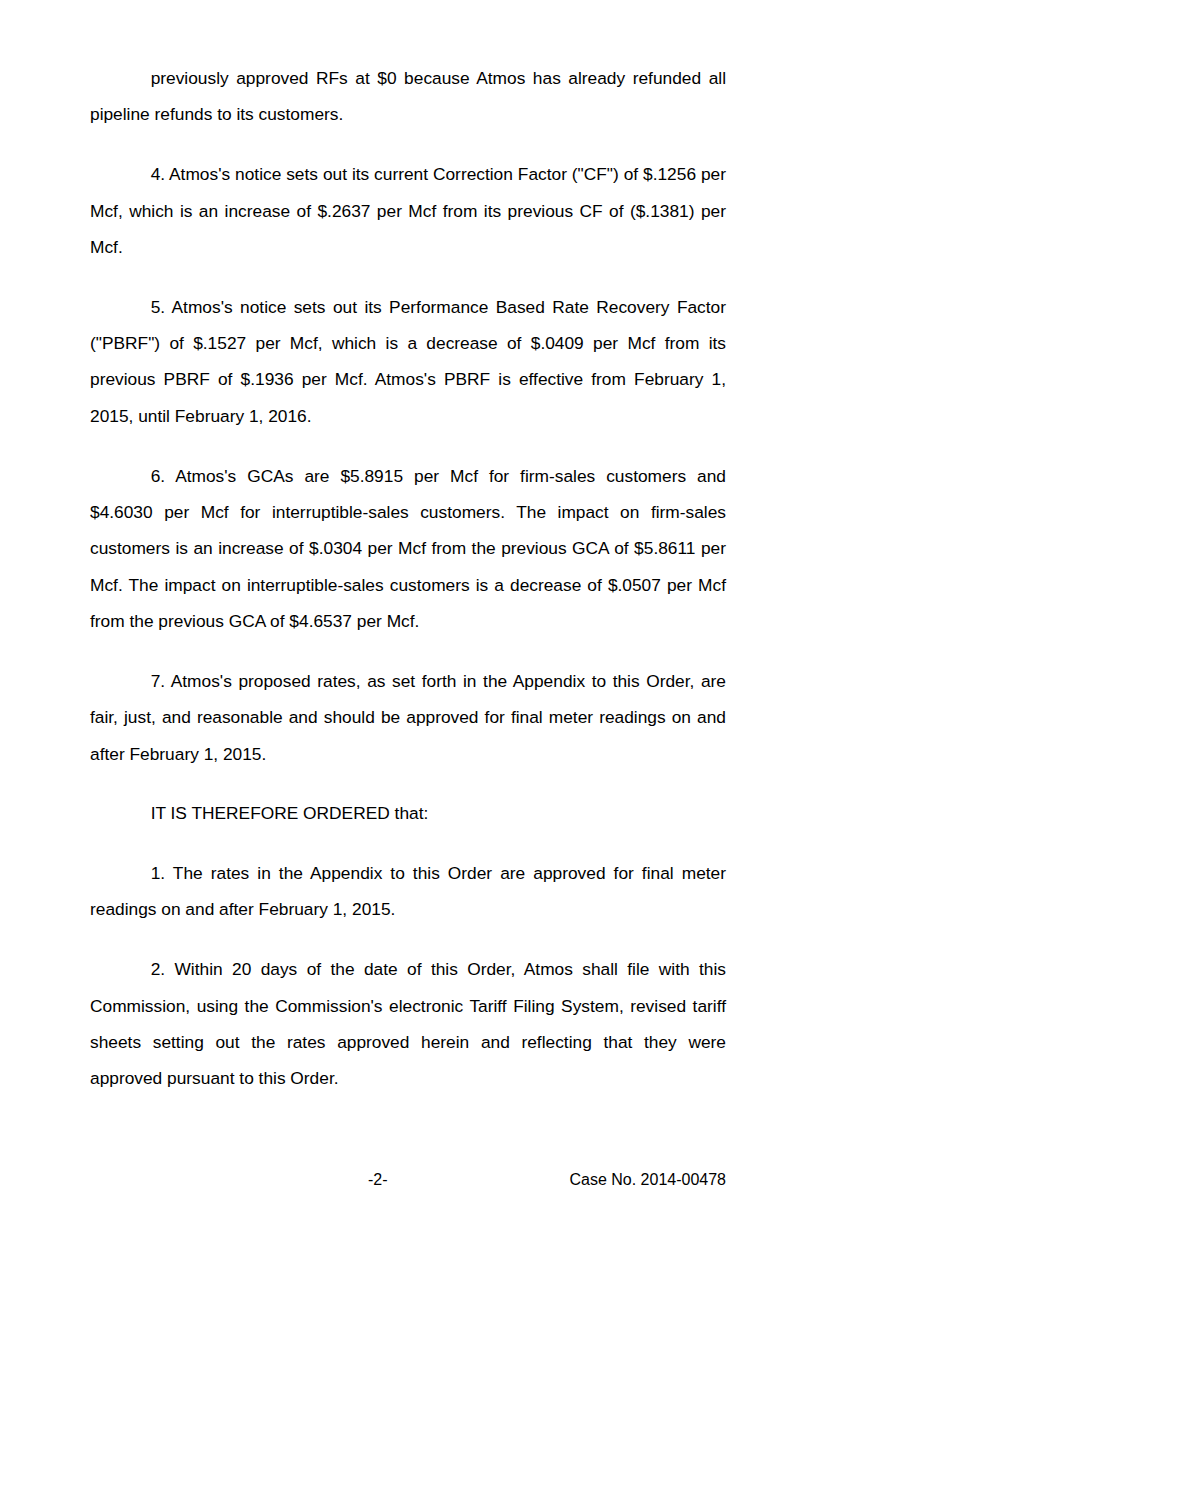previously approved RFs at $0 because Atmos has already refunded all pipeline refunds to its customers.
4. Atmos's notice sets out its current Correction Factor ("CF") of $.1256 per Mcf, which is an increase of $.2637 per Mcf from its previous CF of ($.1381) per Mcf.
5. Atmos's notice sets out its Performance Based Rate Recovery Factor ("PBRF") of $.1527 per Mcf, which is a decrease of $.0409 per Mcf from its previous PBRF of $.1936 per Mcf. Atmos's PBRF is effective from February 1, 2015, until February 1, 2016.
6. Atmos's GCAs are $5.8915 per Mcf for firm-sales customers and $4.6030 per Mcf for interruptible-sales customers. The impact on firm-sales customers is an increase of $.0304 per Mcf from the previous GCA of $5.8611 per Mcf. The impact on interruptible-sales customers is a decrease of $.0507 per Mcf from the previous GCA of $4.6537 per Mcf.
7. Atmos's proposed rates, as set forth in the Appendix to this Order, are fair, just, and reasonable and should be approved for final meter readings on and after February 1, 2015.
IT IS THEREFORE ORDERED that:
1. The rates in the Appendix to this Order are approved for final meter readings on and after February 1, 2015.
2. Within 20 days of the date of this Order, Atmos shall file with this Commission, using the Commission's electronic Tariff Filing System, revised tariff sheets setting out the rates approved herein and reflecting that they were approved pursuant to this Order.
-2-
Case No. 2014-00478